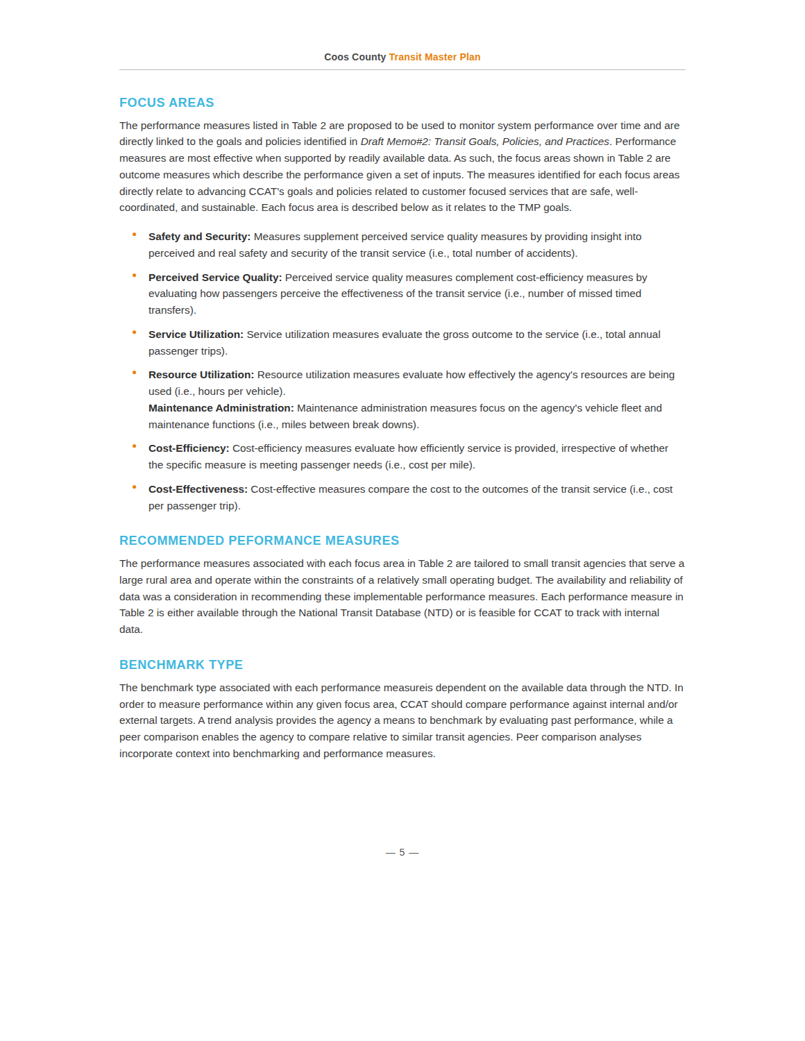Coos County Transit Master Plan
Focus Areas
The performance measures listed in Table 2 are proposed to be used to monitor system performance over time and are directly linked to the goals and policies identified in Draft Memo#2: Transit Goals, Policies, and Practices. Performance measures are most effective when supported by readily available data. As such, the focus areas shown in Table 2 are outcome measures which describe the performance given a set of inputs. The measures identified for each focus areas directly relate to advancing CCAT's goals and policies related to customer focused services that are safe, well-coordinated, and sustainable. Each focus area is described below as it relates to the TMP goals.
Safety and Security: Measures supplement perceived service quality measures by providing insight into perceived and real safety and security of the transit service (i.e., total number of accidents).
Perceived Service Quality: Perceived service quality measures complement cost-efficiency measures by evaluating how passengers perceive the effectiveness of the transit service (i.e., number of missed timed transfers).
Service Utilization: Service utilization measures evaluate the gross outcome to the service (i.e., total annual passenger trips).
Resource Utilization: Resource utilization measures evaluate how effectively the agency's resources are being used (i.e., hours per vehicle).
Maintenance Administration: Maintenance administration measures focus on the agency's vehicle fleet and maintenance functions (i.e., miles between break downs).
Cost-Efficiency: Cost-efficiency measures evaluate how efficiently service is provided, irrespective of whether the specific measure is meeting passenger needs (i.e., cost per mile).
Cost-Effectiveness: Cost-effective measures compare the cost to the outcomes of the transit service (i.e., cost per passenger trip).
Recommended Peformance Measures
The performance measures associated with each focus area in Table 2 are tailored to small transit agencies that serve a large rural area and operate within the constraints of a relatively small operating budget. The availability and reliability of data was a consideration in recommending these implementable performance measures. Each performance measure in Table 2 is either available through the National Transit Database (NTD) or is feasible for CCAT to track with internal data.
Benchmark Type
The benchmark type associated with each performance measureis dependent on the available data through the NTD. In order to measure performance within any given focus area, CCAT should compare performance against internal and/or external targets. A trend analysis provides the agency a means to benchmark by evaluating past performance, while a peer comparison enables the agency to compare relative to similar transit agencies. Peer comparison analyses incorporate context into benchmarking and performance measures.
— 5 —